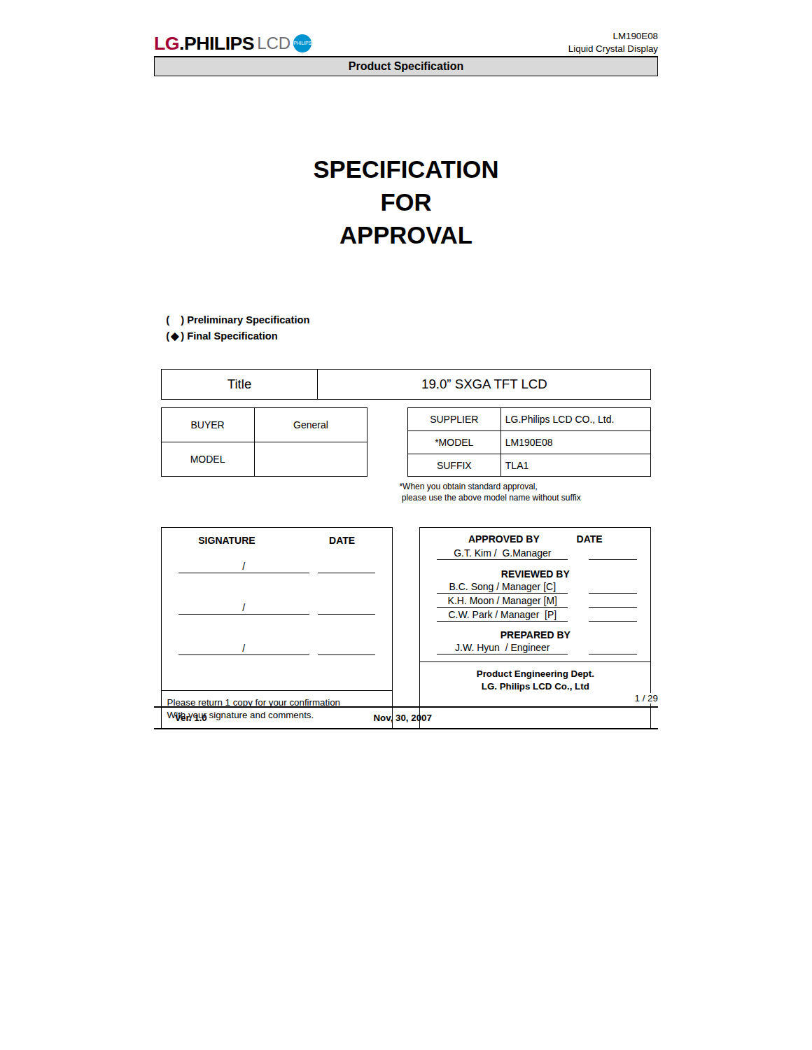LG.PHILIPS LCD PHILIPS
LM190E08
Liquid Crystal Display
Product Specification
SPECIFICATION
FOR
APPROVAL
( ) Preliminary Specification
(◆) Final Specification
| Title | 19.0” SXGA TFT LCD |
| BUYER | General |
| MODEL | |
| SUPPLIER | LG.Philips LCD CO., Ltd. |
| *MODEL | LM190E08 |
| SUFFIX | TLA1 |
*When you obtain standard approval,
please use the above model name without suffix
SIGNATURE DATE
/
/
/
Please return 1 copy for your confirmation
With your signature and comments.
APPROVED BY DATE
G.T. Kim / G.Manager
REVIEWED BY
B.C. Song / Manager [C]
K.H. Moon / Manager [M]
C.W. Park / Manager [P]
PREPARED BY
J.W. Hyun / Engineer
Product Engineering Dept.
LG. Philips LCD Co., Ltd
Ver. 1.0
Nov, 30, 2007
1 / 29